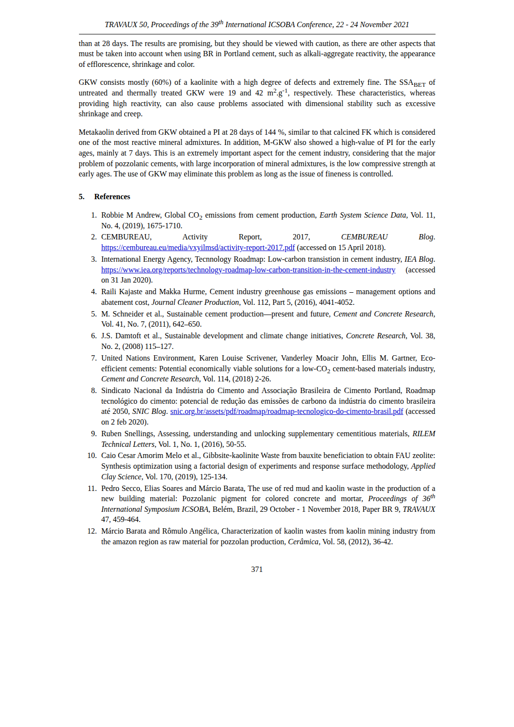TRAVAUX 50, Proceedings of the 39th International ICSOBA Conference, 22 - 24 November 2021
than at 28 days. The results are promising, but they should be viewed with caution, as there are other aspects that must be taken into account when using BR in Portland cement, such as alkali-aggregate reactivity, the appearance of efflorescence, shrinkage and color.
GKW consists mostly (60%) of a kaolinite with a high degree of defects and extremely fine. The SSABET of untreated and thermally treated GKW were 19 and 42 m2.g-1, respectively. These characteristics, whereas providing high reactivity, can also cause problems associated with dimensional stability such as excessive shrinkage and creep.
Metakaolin derived from GKW obtained a PI at 28 days of 144 %, similar to that calcined FK which is considered one of the most reactive mineral admixtures. In addition, M-GKW also showed a high-value of PI for the early ages, mainly at 7 days. This is an extremely important aspect for the cement industry, considering that the major problem of pozzolanic cements, with large incorporation of mineral admixtures, is the low compressive strength at early ages. The use of GKW may eliminate this problem as long as the issue of fineness is controlled.
5. References
Robbie M Andrew, Global CO2 emissions from cement production, Earth System Science Data, Vol. 11, No. 4, (2019), 1675-1710.
CEMBUREAU, Activity Report, 2017, CEMBUREAU Blog. https://cembureau.eu/media/vxyilmsd/activity-report-2017.pdf (accessed on 15 April 2018).
International Energy Agency, Tecnnology Roadmap: Low-carbon transistion in cement industry, IEA Blog. https://www.iea.org/reports/technology-roadmap-low-carbon-transition-in-the-cement-industry (accessed on 31 Jan 2020).
Raili Kajaste and Makka Hurme, Cement industry greenhouse gas emissions – management options and abatement cost, Journal Cleaner Production, Vol. 112, Part 5, (2016), 4041-4052.
M. Schneider et al., Sustainable cement production—present and future, Cement and Concrete Research, Vol. 41, No. 7, (2011), 642–650.
J.S. Damtoft et al., Sustainable development and climate change initiatives, Concrete Research, Vol. 38, No. 2, (2008) 115–127.
United Nations Environment, Karen Louise Scrivener, Vanderley Moacir John, Ellis M. Gartner, Eco-efficient cements: Potential economically viable solutions for a low-CO2 cement-based materials industry, Cement and Concrete Research, Vol. 114, (2018) 2-26.
Sindicato Nacional da Indústria do Cimento and Associação Brasileira de Cimento Portland, Roadmap tecnológico do cimento: potencial de redução das emissões de carbono da indústria do cimento brasileira até 2050, SNIC Blog. snic.org.br/assets/pdf/roadmap/roadmap-tecnologico-do-cimento-brasil.pdf (accessed on 2 feb 2020).
Ruben Snellings, Assessing, understanding and unlocking supplementary cementitious materials, RILEM Technical Letters, Vol. 1, No. 1, (2016), 50-55.
Caio Cesar Amorim Melo et al., Gibbsite-kaolinite Waste from bauxite beneficiation to obtain FAU zeolite: Synthesis optimization using a factorial design of experiments and response surface methodology, Applied Clay Science, Vol. 170, (2019), 125-134.
Pedro Secco, Elias Soares and Márcio Barata, The use of red mud and kaolin waste in the production of a new building material: Pozzolanic pigment for colored concrete and mortar, Proceedings of 36th International Symposium ICSOBA, Belém, Brazil, 29 October - 1 November 2018, Paper BR 9, TRAVAUX 47, 459-464.
Márcio Barata and Rômulo Angélica, Characterization of kaolin wastes from kaolin mining industry from the amazon region as raw material for pozzolan production, Cerâmica, Vol. 58, (2012), 36-42.
371